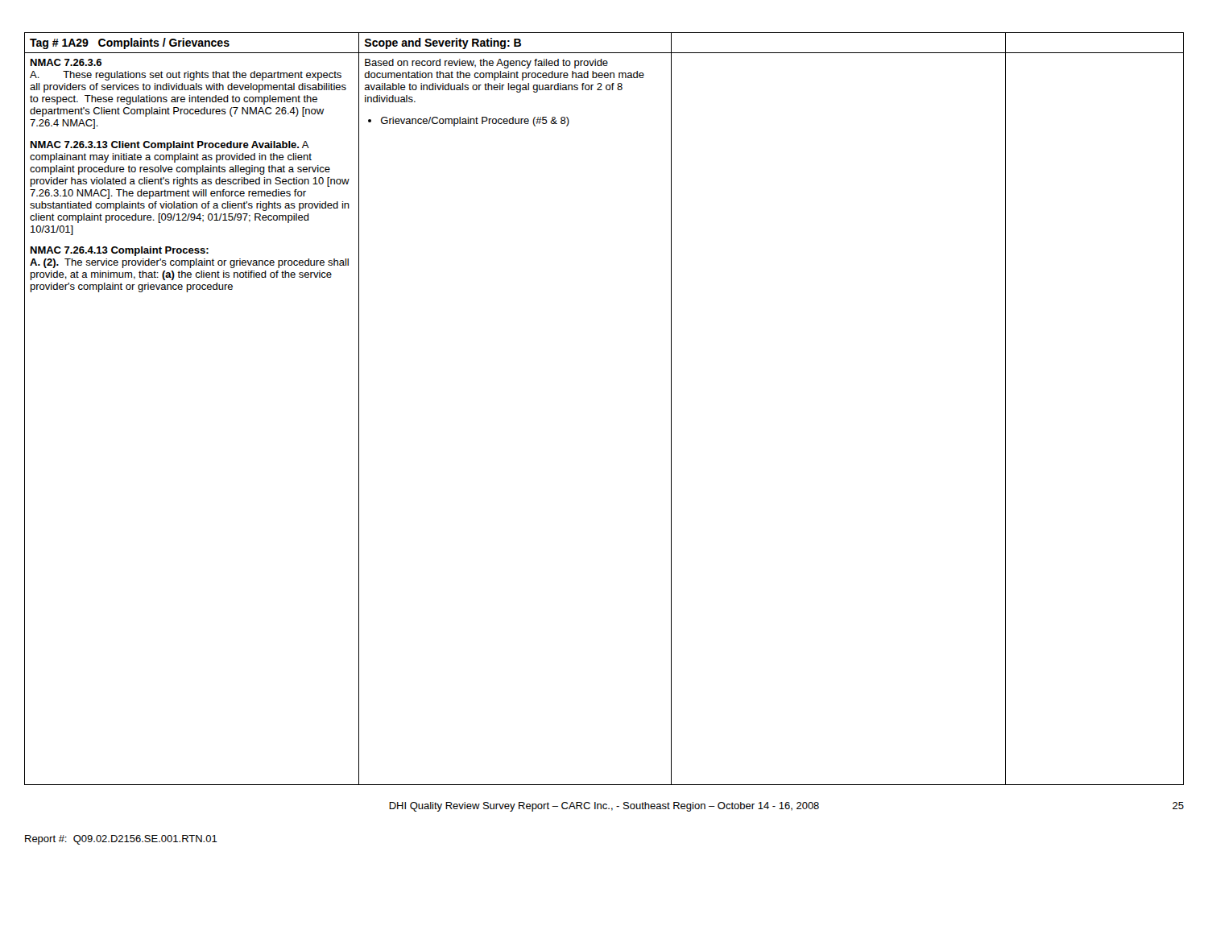| Tag # 1A29 Complaints / Grievances | Scope and Severity Rating: B | | |
| --- | --- | --- | --- |
| NMAC 7.26.3.6 A. These regulations set out rights that the department expects all providers of services to individuals with developmental disabilities to respect. These regulations are intended to complement the department's Client Complaint Procedures (7 NMAC 26.4) [now 7.26.4 NMAC]. NMAC 7.26.3.13 Client Complaint Procedure Available. A complainant may initiate a complaint as provided in the client complaint procedure to resolve complaints alleging that a service provider has violated a client's rights as described in Section 10 [now 7.26.3.10 NMAC]. The department will enforce remedies for substantiated complaints of violation of a client's rights as provided in client complaint procedure. [09/12/94; 01/15/97; Recompiled 10/31/01] NMAC 7.26.4.13 Complaint Process: A. (2). The service provider's complaint or grievance procedure shall provide, at a minimum, that: (a) the client is notified of the service provider's complaint or grievance procedure | Based on record review, the Agency failed to provide documentation that the complaint procedure had been made available to individuals or their legal guardians for 2 of 8 individuals. Grievance/Complaint Procedure (#5 & 8) | | |
DHI Quality Review Survey Report – CARC Inc., - Southeast Region – October 14 - 16, 2008
25
Report #: Q09.02.D2156.SE.001.RTN.01